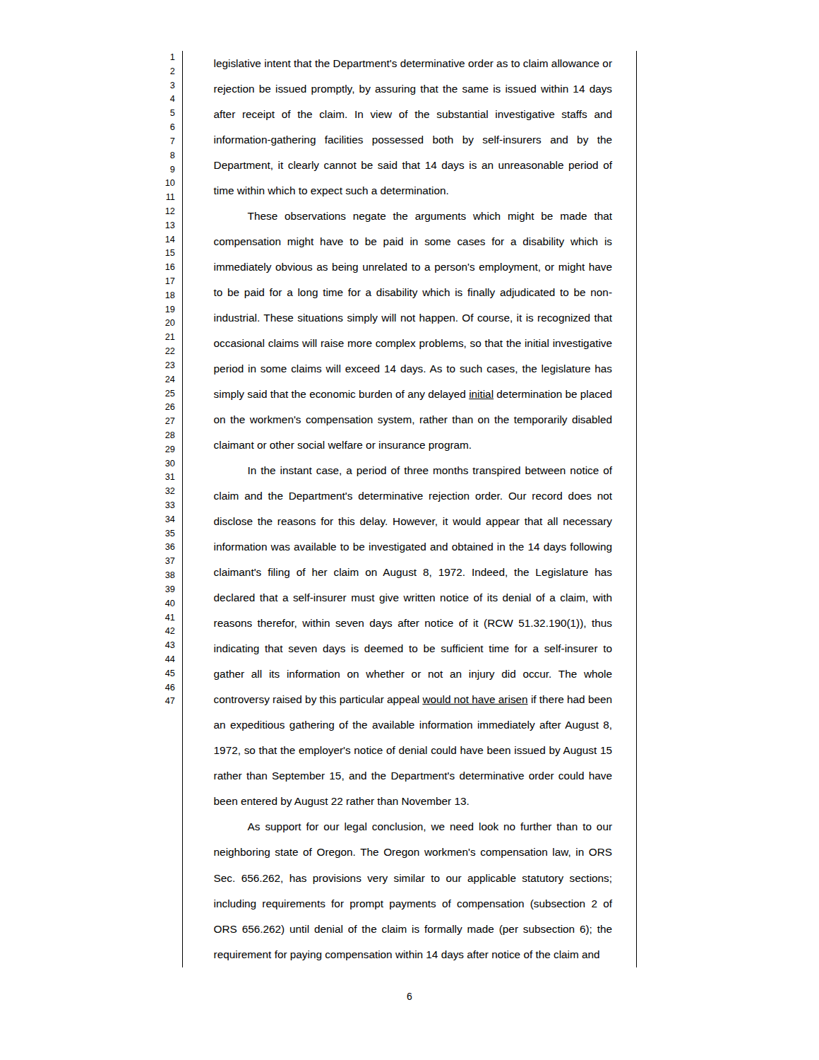1
2
3
4
5
6
7
8
9
10
11
12
13
14
15
16
17
18
19
20
21
22
23
24
25
26
27
28
29
30
31
32
33
34
35
36
37
38
39
40
41
42
43
44
45
46
47
legislative intent that the Department's determinative order as to claim allowance or rejection be issued promptly, by assuring that the same is issued within 14 days after receipt of the claim. In view of the substantial investigative staffs and information-gathering facilities possessed both by self-insurers and by the Department, it clearly cannot be said that 14 days is an unreasonable period of time within which to expect such a determination.
These observations negate the arguments which might be made that compensation might have to be paid in some cases for a disability which is immediately obvious as being unrelated to a person's employment, or might have to be paid for a long time for a disability which is finally adjudicated to be non-industrial. These situations simply will not happen. Of course, it is recognized that occasional claims will raise more complex problems, so that the initial investigative period in some claims will exceed 14 days. As to such cases, the legislature has simply said that the economic burden of any delayed initial determination be placed on the workmen's compensation system, rather than on the temporarily disabled claimant or other social welfare or insurance program.
In the instant case, a period of three months transpired between notice of claim and the Department's determinative rejection order. Our record does not disclose the reasons for this delay. However, it would appear that all necessary information was available to be investigated and obtained in the 14 days following claimant's filing of her claim on August 8, 1972. Indeed, the Legislature has declared that a self-insurer must give written notice of its denial of a claim, with reasons therefor, within seven days after notice of it (RCW 51.32.190(1)), thus indicating that seven days is deemed to be sufficient time for a self-insurer to gather all its information on whether or not an injury did occur. The whole controversy raised by this particular appeal would not have arisen if there had been an expeditious gathering of the available information immediately after August 8, 1972, so that the employer's notice of denial could have been issued by August 15 rather than September 15, and the Department's determinative order could have been entered by August 22 rather than November 13.
As support for our legal conclusion, we need look no further than to our neighboring state of Oregon. The Oregon workmen's compensation law, in ORS Sec. 656.262, has provisions very similar to our applicable statutory sections; including requirements for prompt payments of compensation (subsection 2 of ORS 656.262) until denial of the claim is formally made (per subsection 6); the requirement for paying compensation within 14 days after notice of the claim and
6